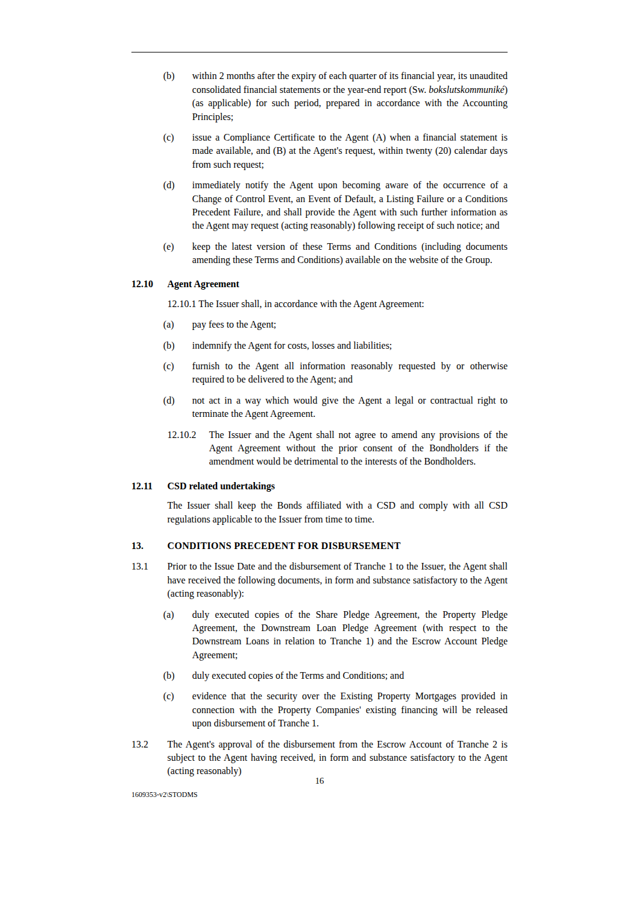(b)
within 2 months after the expiry of each quarter of its financial year, its unaudited consolidated financial statements or the year-end report (Sw. bokslutskommuniké) (as applicable) for such period, prepared in accordance with the Accounting Principles;
(c)
issue a Compliance Certificate to the Agent (A) when a financial statement is made available, and (B) at the Agent's request, within twenty (20) calendar days from such request;
(d)
immediately notify the Agent upon becoming aware of the occurrence of a Change of Control Event, an Event of Default, a Listing Failure or a Conditions Precedent Failure, and shall provide the Agent with such further information as the Agent may request (acting reasonably) following receipt of such notice; and
(e)
keep the latest version of these Terms and Conditions (including documents amending these Terms and Conditions) available on the website of the Group.
12.10
Agent Agreement
12.10.1 The Issuer shall, in accordance with the Agent Agreement:
(a)
pay fees to the Agent;
(b)
indemnify the Agent for costs, losses and liabilities;
(c)
furnish to the Agent all information reasonably requested by or otherwise required to be delivered to the Agent; and
(d)
not act in a way which would give the Agent a legal or contractual right to terminate the Agent Agreement.
12.10.2 The Issuer and the Agent shall not agree to amend any provisions of the Agent Agreement without the prior consent of the Bondholders if the amendment would be detrimental to the interests of the Bondholders.
12.11
CSD related undertakings
The Issuer shall keep the Bonds affiliated with a CSD and comply with all CSD regulations applicable to the Issuer from time to time.
13.
CONDITIONS PRECEDENT FOR DISBURSEMENT
13.1
Prior to the Issue Date and the disbursement of Tranche 1 to the Issuer, the Agent shall have received the following documents, in form and substance satisfactory to the Agent (acting reasonably):
(a)
duly executed copies of the Share Pledge Agreement, the Property Pledge Agreement, the Downstream Loan Pledge Agreement (with respect to the Downstream Loans in relation to Tranche 1) and the Escrow Account Pledge Agreement;
(b)
duly executed copies of the Terms and Conditions; and
(c)
evidence that the security over the Existing Property Mortgages provided in connection with the Property Companies' existing financing will be released upon disbursement of Tranche 1.
13.2
The Agent's approval of the disbursement from the Escrow Account of Tranche 2 is subject to the Agent having received, in form and substance satisfactory to the Agent (acting reasonably)
16
1609353-v2\STODMS